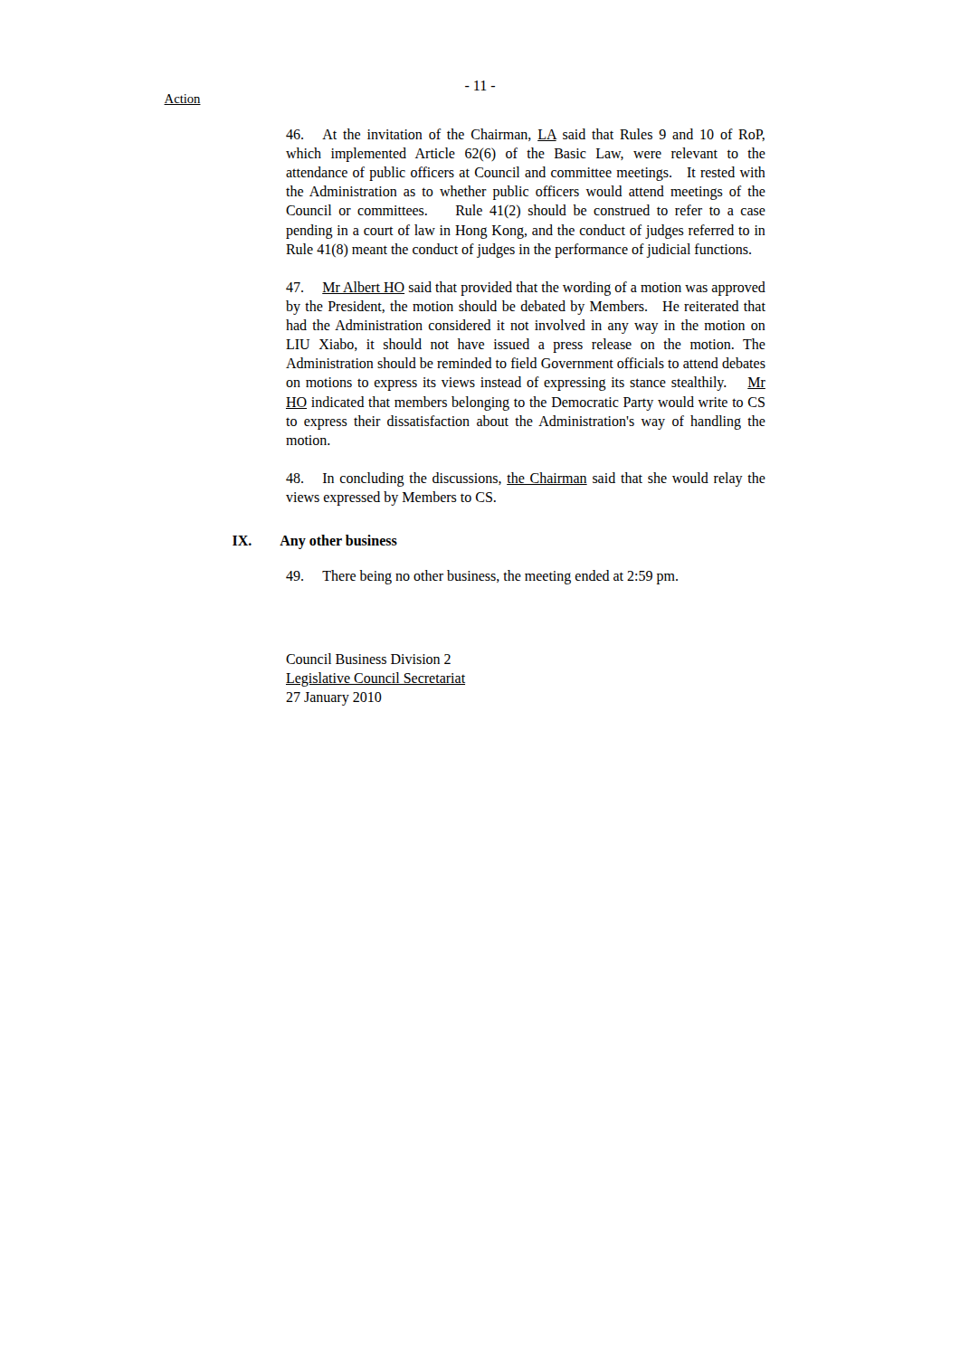- 11 -
Action
46. At the invitation of the Chairman, LA said that Rules 9 and 10 of RoP, which implemented Article 62(6) of the Basic Law, were relevant to the attendance of public officers at Council and committee meetings. It rested with the Administration as to whether public officers would attend meetings of the Council or committees. Rule 41(2) should be construed to refer to a case pending in a court of law in Hong Kong, and the conduct of judges referred to in Rule 41(8) meant the conduct of judges in the performance of judicial functions.
47. Mr Albert HO said that provided that the wording of a motion was approved by the President, the motion should be debated by Members. He reiterated that had the Administration considered it not involved in any way in the motion on LIU Xiabo, it should not have issued a press release on the motion. The Administration should be reminded to field Government officials to attend debates on motions to express its views instead of expressing its stance stealthily. Mr HO indicated that members belonging to the Democratic Party would write to CS to express their dissatisfaction about the Administration's way of handling the motion.
48. In concluding the discussions, the Chairman said that she would relay the views expressed by Members to CS.
IX. Any other business
49. There being no other business, the meeting ended at 2:59 pm.
Council Business Division 2
Legislative Council Secretariat
27 January 2010